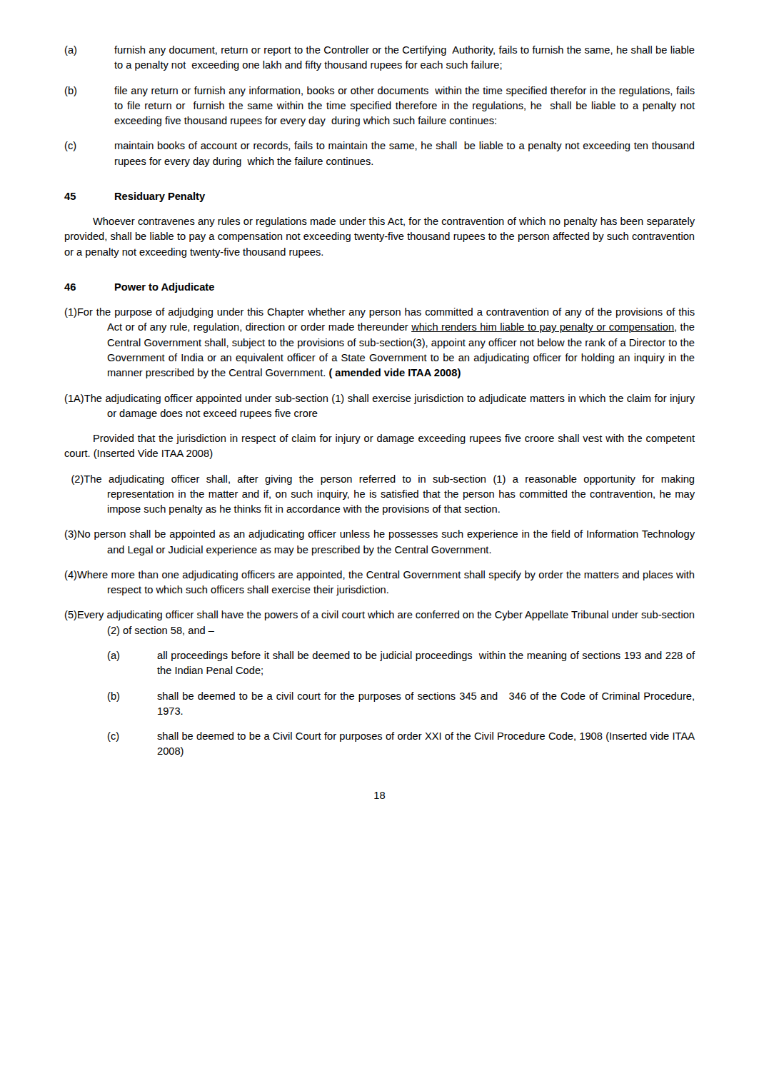furnish any document, return or report to the Controller or the Certifying Authority, fails to furnish the same, he shall be liable to a penalty not exceeding one lakh and fifty thousand rupees for each such failure;
file any return or furnish any information, books or other documents within the time specified therefor in the regulations, fails to file return or furnish the same within the time specified therefore in the regulations, he shall be liable to a penalty not exceeding five thousand rupees for every day during which such failure continues:
maintain books of account or records, fails to maintain the same, he shall be liable to a penalty not exceeding ten thousand rupees for every day during which the failure continues.
45 Residuary Penalty
Whoever contravenes any rules or regulations made under this Act, for the contravention of which no penalty has been separately provided, shall be liable to pay a compensation not exceeding twenty-five thousand rupees to the person affected by such contravention or a penalty not exceeding twenty-five thousand rupees.
46 Power to Adjudicate
(1) For the purpose of adjudging under this Chapter whether any person has committed a contravention of any of the provisions of this Act or of any rule, regulation, direction or order made thereunder which renders him liable to pay penalty or compensation, the Central Government shall, subject to the provisions of sub-section(3), appoint any officer not below the rank of a Director to the Government of India or an equivalent officer of a State Government to be an adjudicating officer for holding an inquiry in the manner prescribed by the Central Government. ( amended vide ITAA 2008)
(1A) The adjudicating officer appointed under sub-section (1) shall exercise jurisdiction to adjudicate matters in which the claim for injury or damage does not exceed rupees five crore
Provided that the jurisdiction in respect of claim for injury or damage exceeding rupees five croore shall vest with the competent court. (Inserted Vide ITAA 2008)
(2) The adjudicating officer shall, after giving the person referred to in sub-section (1) a reasonable opportunity for making representation in the matter and if, on such inquiry, he is satisfied that the person has committed the contravention, he may impose such penalty as he thinks fit in accordance with the provisions of that section.
(3) No person shall be appointed as an adjudicating officer unless he possesses such experience in the field of Information Technology and Legal or Judicial experience as may be prescribed by the Central Government.
(4) Where more than one adjudicating officers are appointed, the Central Government shall specify by order the matters and places with respect to which such officers shall exercise their jurisdiction.
(5) Every adjudicating officer shall have the powers of a civil court which are conferred on the Cyber Appellate Tribunal under sub-section (2) of section 58, and –
all proceedings before it shall be deemed to be judicial proceedings within the meaning of sections 193 and 228 of the Indian Penal Code;
shall be deemed to be a civil court for the purposes of sections 345 and 346 of the Code of Criminal Procedure, 1973.
shall be deemed to be a Civil Court for purposes of order XXI of the Civil Procedure Code, 1908 (Inserted vide ITAA 2008)
18